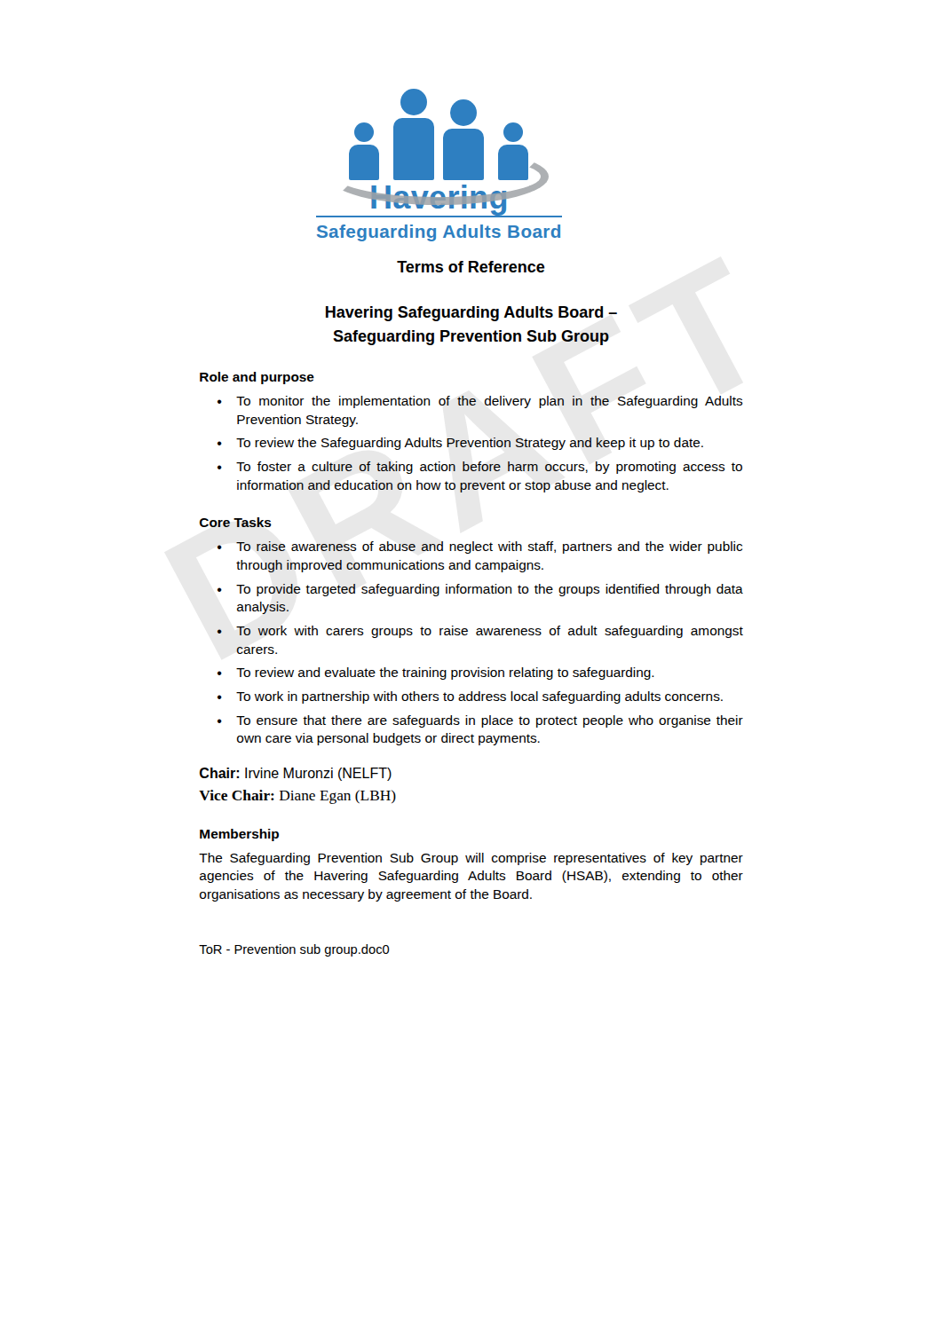DRAFT
Havering
Safeguarding Adults Board
Terms of Reference
Havering Safeguarding Adults Board – Safeguarding Prevention Sub Group
Role and purpose
To monitor the implementation of the delivery plan in the Safeguarding Adults Prevention Strategy.
To review the Safeguarding Adults Prevention Strategy and keep it up to date.
To foster a culture of taking action before harm occurs, by promoting access to information and education on how to prevent or stop abuse and neglect.
Core Tasks
To raise awareness of abuse and neglect with staff, partners and the wider public through improved communications and campaigns.
To provide targeted safeguarding information to the groups identified through data analysis.
To work with carers groups to raise awareness of adult safeguarding amongst carers.
To review and evaluate the training provision relating to safeguarding.
To work in partnership with others to address local safeguarding adults concerns.
To ensure that there are safeguards in place to protect people who organise their own care via personal budgets or direct payments.
Chair: Irvine Muronzi (NELFT)
Vice Chair: Diane Egan (LBH)
Membership
The Safeguarding Prevention Sub Group will comprise representatives of key partner agencies of the Havering Safeguarding Adults Board (HSAB), extending to other organisations as necessary by agreement of the Board.
ToR - Prevention sub group.doc0